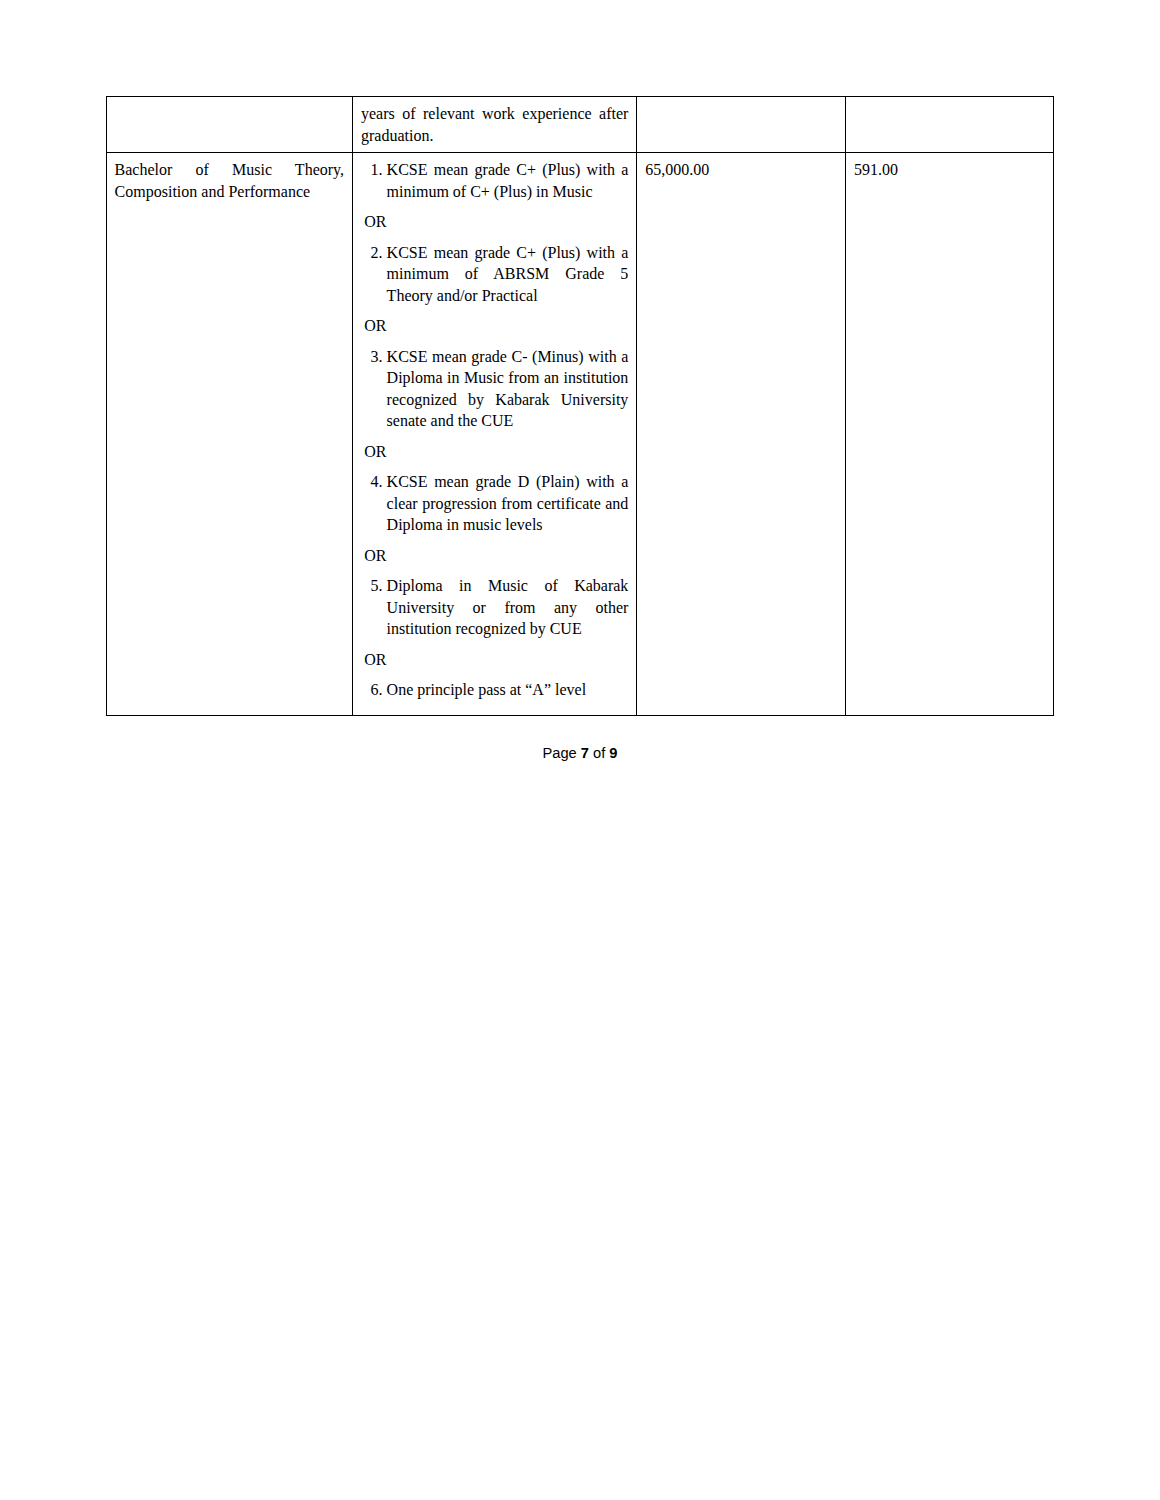| | years of relevant work experience after graduation. | | |
| Bachelor of Music Theory, Composition and Performance | KCSE mean grade C+ (Plus) with a minimum of C+ (Plus) in Music OR KCSE mean grade C+ (Plus) with a minimum of ABRSM Grade 5 Theory and/or Practical OR KCSE mean grade C- (Minus) with a Diploma in Music from an institution recognized by Kabarak University senate and the CUE OR KCSE mean grade D (Plain) with a clear progression from certificate and Diploma in music levels OR Diploma in Music of Kabarak University or from any other institution recognized by CUE OR One principle pass at “A” level | 65,000.00 | 591.00 |
Page 7 of 9